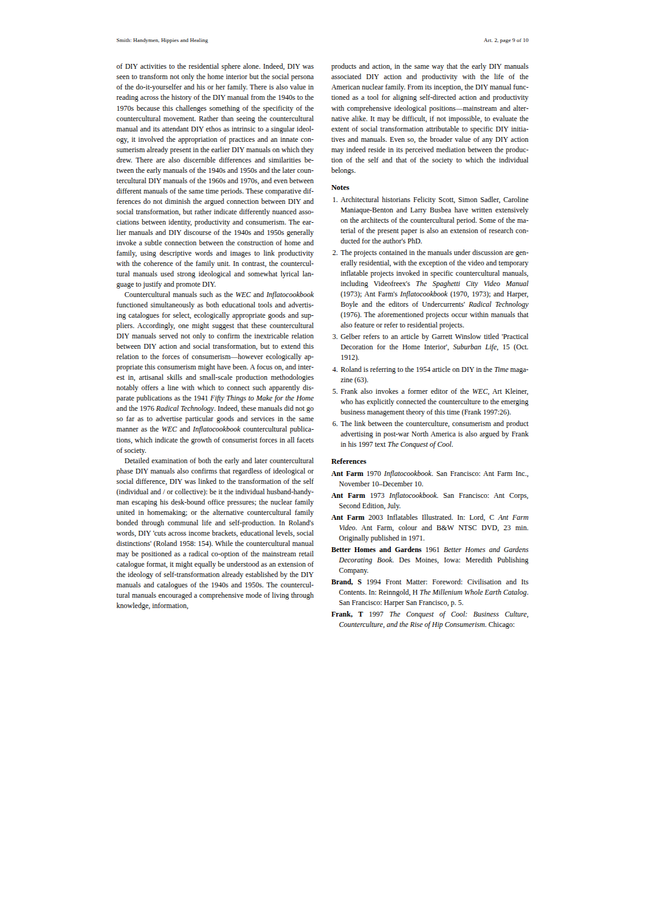Smith: Handymen, Hippies and Healing
Art. 2, page 9 of 10
of DIY activities to the residential sphere alone. Indeed, DIY was seen to transform not only the home interior but the social persona of the do-it-yourselfer and his or her family. There is also value in reading across the history of the DIY manual from the 1940s to the 1970s because this challenges something of the specificity of the countercultural movement. Rather than seeing the countercultural manual and its attendant DIY ethos as intrinsic to a singular ideology, it involved the appropriation of practices and an innate consumerism already present in the earlier DIY manuals on which they drew. There are also discernible differences and similarities between the early manuals of the 1940s and 1950s and the later countercultural DIY manuals of the 1960s and 1970s, and even between different manuals of the same time periods. These comparative differences do not diminish the argued connection between DIY and social transformation, but rather indicate differently nuanced associations between identity, productivity and consumerism. The earlier manuals and DIY discourse of the 1940s and 1950s generally invoke a subtle connection between the construction of home and family, using descriptive words and images to link productivity with the coherence of the family unit. In contrast, the countercultural manuals used strong ideological and somewhat lyrical language to justify and promote DIY.
Countercultural manuals such as the WEC and Inflatocookbook functioned simultaneously as both educational tools and advertising catalogues for select, ecologically appropriate goods and suppliers. Accordingly, one might suggest that these countercultural DIY manuals served not only to confirm the inextricable relation between DIY action and social transformation, but to extend this relation to the forces of consumerism—however ecologically appropriate this consumerism might have been. A focus on, and interest in, artisanal skills and small-scale production methodologies notably offers a line with which to connect such apparently disparate publications as the 1941 Fifty Things to Make for the Home and the 1976 Radical Technology. Indeed, these manuals did not go so far as to advertise particular goods and services in the same manner as the WEC and Inflatocookbook countercultural publications, which indicate the growth of consumerist forces in all facets of society.
Detailed examination of both the early and later countercultural phase DIY manuals also confirms that regardless of ideological or social difference, DIY was linked to the transformation of the self (individual and / or collective): be it the individual husband-handyman escaping his desk-bound office pressures; the nuclear family united in homemaking; or the alternative countercultural family bonded through communal life and self-production. In Roland's words, DIY 'cuts across income brackets, educational levels, social distinctions' (Roland 1958: 154). While the countercultural manual may be positioned as a radical co-option of the mainstream retail catalogue format, it might equally be understood as an extension of the ideology of self-transformation already established by the DIY manuals and catalogues of the 1940s and 1950s. The countercultural manuals encouraged a comprehensive mode of living through knowledge, information,
products and action, in the same way that the early DIY manuals associated DIY action and productivity with the life of the American nuclear family. From its inception, the DIY manual functioned as a tool for aligning self-directed action and productivity with comprehensive ideological positions—mainstream and alternative alike. It may be difficult, if not impossible, to evaluate the extent of social transformation attributable to specific DIY initiatives and manuals. Even so, the broader value of any DIY action may indeed reside in its perceived mediation between the production of the self and that of the society to which the individual belongs.
Notes
Architectural historians Felicity Scott, Simon Sadler, Caroline Maniaque-Benton and Larry Busbea have written extensively on the architects of the countercultural period. Some of the material of the present paper is also an extension of research conducted for the author's PhD.
The projects contained in the manuals under discussion are generally residential, with the exception of the video and temporary inflatable projects invoked in specific countercultural manuals, including Videofreex's The Spaghetti City Video Manual (1973); Ant Farm's Inflatocookbook (1970, 1973); and Harper, Boyle and the editors of Undercurrents' Radical Technology (1976). The aforementioned projects occur within manuals that also feature or refer to residential projects.
Gelber refers to an article by Garrett Winslow titled 'Practical Decoration for the Home Interior', Suburban Life, 15 (Oct. 1912).
Roland is referring to the 1954 article on DIY in the Time magazine (63).
Frank also invokes a former editor of the WEC, Art Kleiner, who has explicitly connected the counterculture to the emerging business management theory of this time (Frank 1997:26).
The link between the counterculture, consumerism and product advertising in post-war North America is also argued by Frank in his 1997 text The Conquest of Cool.
References
Ant Farm 1970 Inflatocookbook. San Francisco: Ant Farm Inc., November 10–December 10.
Ant Farm 1973 Inflatocookbook. San Francisco: Ant Corps, Second Edition, July.
Ant Farm 2003 Inflatables Illustrated. In: Lord, C Ant Farm Video. Ant Farm, colour and B&W NTSC DVD, 23 min. Originally published in 1971.
Better Homes and Gardens 1961 Better Homes and Gardens Decorating Book. Des Moines, Iowa: Meredith Publishing Company.
Brand, S 1994 Front Matter: Foreword: Civilisation and Its Contents. In: Reinngold, H The Millenium Whole Earth Catalog. San Francisco: Harper San Francisco, p. 5.
Frank, T 1997 The Conquest of Cool: Business Culture, Counterculture, and the Rise of Hip Consumerism. Chicago: